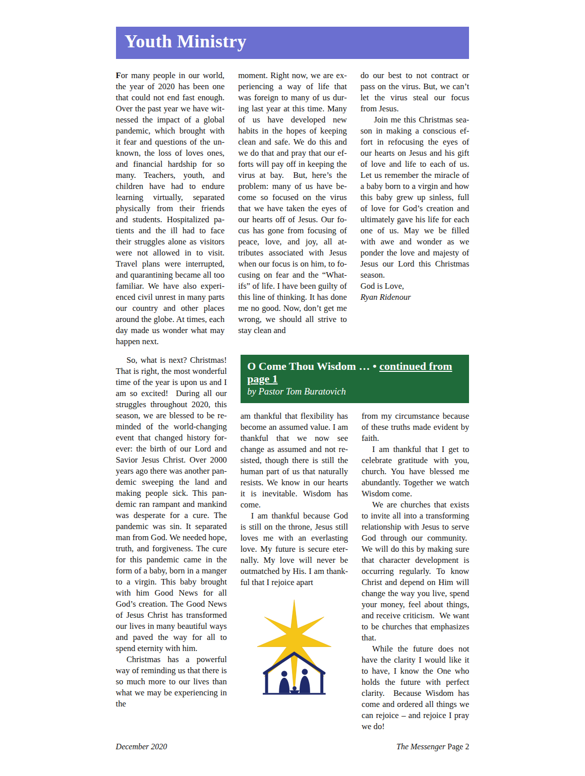Youth Ministry
For many people in our world, the year of 2020 has been one that could not end fast enough. Over the past year we have witnessed the impact of a global pandemic, which brought with it fear and questions of the unknown, the loss of loves ones, and financial hardship for so many. Teachers, youth, and children have had to endure learning virtually, separated physically from their friends and students. Hospitalized patients and the ill had to face their struggles alone as visitors were not allowed in to visit. Travel plans were interrupted, and quarantining became all too familiar. We have also experienced civil unrest in many parts our country and other places around the globe. At times, each day made us wonder what may happen next.
moment. Right now, we are experiencing a way of life that was foreign to many of us during last year at this time. Many of us have developed new habits in the hopes of keeping clean and safe. We do this and we do that and pray that our efforts will pay off in keeping the virus at bay. But, here’s the problem: many of us have become so focused on the virus that we have taken the eyes of our hearts off of Jesus. Our focus has gone from focusing of peace, love, and joy, all attributes associated with Jesus when our focus is on him, to focusing on fear and the “What-ifs” of life. I have been guilty of this line of thinking. It has done me no good. Now, don’t get me wrong, we should all strive to stay clean and
do our best to not contract or pass on the virus. But, we can’t let the virus steal our focus from Jesus.
Join me this Christmas season in making a conscious effort in refocusing the eyes of our hearts on Jesus and his gift of love and life to each of us. Let us remember the miracle of a baby born to a virgin and how this baby grew up sinless, full of love for God’s creation and ultimately gave his life for each one of us. May we be filled with awe and wonder as we ponder the love and majesty of Jesus our Lord this Christmas season.
God is Love,
Ryan Ridenour
So, what is next? Christmas! That is right, the most wonderful time of the year is upon us and I am so excited! During all our struggles throughout 2020, this season, we are blessed to be reminded of the world-changing event that changed history forever: the birth of our Lord and Savior Jesus Christ. Over 2000 years ago there was another pandemic sweeping the land and making people sick. This pandemic ran rampant and mankind was desperate for a cure. The pandemic was sin. It separated man from God. We needed hope, truth, and forgiveness. The cure for this pandemic came in the form of a baby, born in a manger to a virgin. This baby brought with him Good News for all God’s creation. The Good News of Jesus Christ has transformed our lives in many beautiful ways and paved the way for all to spend eternity with him.
Christmas has a powerful way of reminding us that there is so much more to our lives than what we may be experiencing in the
O Come Thou Wisdom … • continued from page 1
by Pastor Tom Buratovich
am thankful that flexibility has become an assumed value. I am thankful that we now see change as assumed and not resisted, though there is still the human part of us that naturally resists. We know in our hearts it is inevitable. Wisdom has come.
I am thankful because God is still on the throne, Jesus still loves me with an everlasting love. My future is secure eternally. My love will never be outmatched by His. I am thankful that I rejoice apart
from my circumstance because of these truths made evident by faith.
I am thankful that I get to celebrate gratitude with you, church. You have blessed me abundantly. Together we watch Wisdom come.
We are churches that exists to invite all into a transforming relationship with Jesus to serve God through our community. We will do this by making sure that character development is occurring regularly. To know Christ and depend on Him will change the way you live, spend your money, feel about things, and receive criticism. We want to be churches that emphasizes that.
While the future does not have the clarity I would like it to have, I know the One who holds the future with perfect clarity. Because Wisdom has come and ordered all things we can rejoice – and rejoice I pray we do!
December 2020
The Messenger Page 2